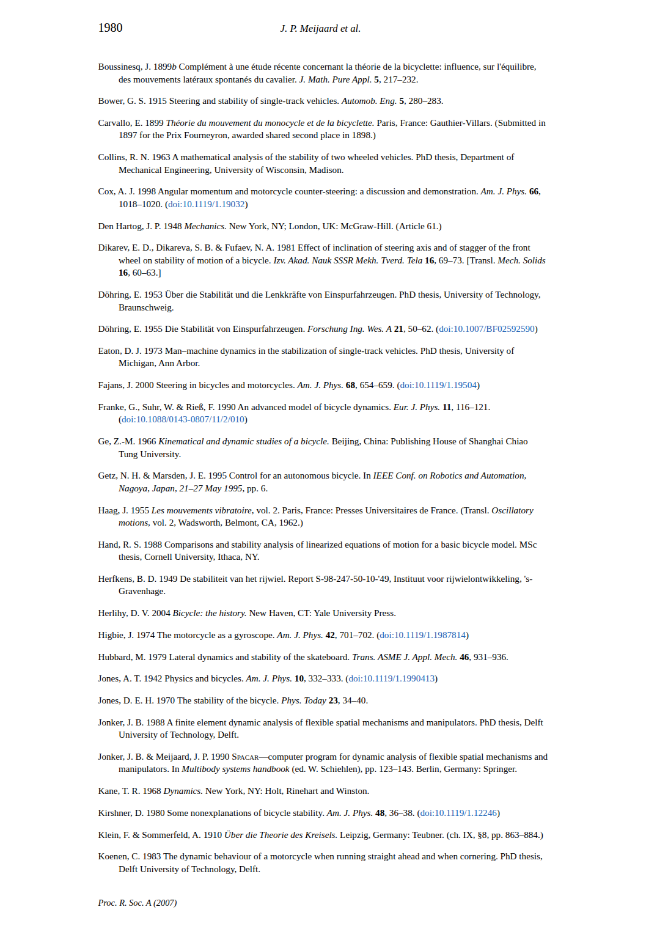1980 J. P. Meijaard et al.
Boussinesq, J. 1899b Complément à une étude récente concernant la théorie de la bicyclette: influence, sur l'équilibre, des mouvements latéraux spontanés du cavalier. J. Math. Pure Appl. 5, 217–232.
Bower, G. S. 1915 Steering and stability of single-track vehicles. Automob. Eng. 5, 280–283.
Carvallo, E. 1899 Théorie du mouvement du monocycle et de la bicyclette. Paris, France: Gauthier-Villars. (Submitted in 1897 for the Prix Fourneyron, awarded shared second place in 1898.)
Collins, R. N. 1963 A mathematical analysis of the stability of two wheeled vehicles. PhD thesis, Department of Mechanical Engineering, University of Wisconsin, Madison.
Cox, A. J. 1998 Angular momentum and motorcycle counter-steering: a discussion and demonstration. Am. J. Phys. 66, 1018–1020. (doi:10.1119/1.19032)
Den Hartog, J. P. 1948 Mechanics. New York, NY; London, UK: McGraw-Hill. (Article 61.)
Dikarev, E. D., Dikareva, S. B. & Fufaev, N. A. 1981 Effect of inclination of steering axis and of stagger of the front wheel on stability of motion of a bicycle. Izv. Akad. Nauk SSSR Mekh. Tverd. Tela 16, 69–73. [Transl. Mech. Solids 16, 60–63.]
Döhring, E. 1953 Über die Stabilität und die Lenkkräfte von Einspurfahrzeugen. PhD thesis, University of Technology, Braunschweig.
Döhring, E. 1955 Die Stabilität von Einspurfahrzeugen. Forschung Ing. Wes. A 21, 50–62. (doi:10.1007/BF02592590)
Eaton, D. J. 1973 Man–machine dynamics in the stabilization of single-track vehicles. PhD thesis, University of Michigan, Ann Arbor.
Fajans, J. 2000 Steering in bicycles and motorcycles. Am. J. Phys. 68, 654–659. (doi:10.1119/1.19504)
Franke, G., Suhr, W. & Rieß, F. 1990 An advanced model of bicycle dynamics. Eur. J. Phys. 11, 116–121. (doi:10.1088/0143-0807/11/2/010)
Ge, Z.-M. 1966 Kinematical and dynamic studies of a bicycle. Beijing, China: Publishing House of Shanghai Chiao Tung University.
Getz, N. H. & Marsden, J. E. 1995 Control for an autonomous bicycle. In IEEE Conf. on Robotics and Automation, Nagoya, Japan, 21–27 May 1995, pp. 6.
Haag, J. 1955 Les mouvements vibratoire, vol. 2. Paris, France: Presses Universitaires de France. (Transl. Oscillatory motions, vol. 2, Wadsworth, Belmont, CA, 1962.)
Hand, R. S. 1988 Comparisons and stability analysis of linearized equations of motion for a basic bicycle model. MSc thesis, Cornell University, Ithaca, NY.
Herfkens, B. D. 1949 De stabiliteit van het rijwiel. Report S-98-247-50-10-'49, Instituut voor rijwielontwikkeling, 's-Gravenhage.
Herlihy, D. V. 2004 Bicycle: the history. New Haven, CT: Yale University Press.
Higbie, J. 1974 The motorcycle as a gyroscope. Am. J. Phys. 42, 701–702. (doi:10.1119/1.1987814)
Hubbard, M. 1979 Lateral dynamics and stability of the skateboard. Trans. ASME J. Appl. Mech. 46, 931–936.
Jones, A. T. 1942 Physics and bicycles. Am. J. Phys. 10, 332–333. (doi:10.1119/1.1990413)
Jones, D. E. H. 1970 The stability of the bicycle. Phys. Today 23, 34–40.
Jonker, J. B. 1988 A finite element dynamic analysis of flexible spatial mechanisms and manipulators. PhD thesis, Delft University of Technology, Delft.
Jonker, J. B. & Meijaard, J. P. 1990 Spacar—computer program for dynamic analysis of flexible spatial mechanisms and manipulators. In Multibody systems handbook (ed. W. Schiehlen), pp. 123–143. Berlin, Germany: Springer.
Kane, T. R. 1968 Dynamics. New York, NY: Holt, Rinehart and Winston.
Kirshner, D. 1980 Some nonexplanations of bicycle stability. Am. J. Phys. 48, 36–38. (doi:10.1119/1.12246)
Klein, F. & Sommerfeld, A. 1910 Über die Theorie des Kreisels. Leipzig, Germany: Teubner. (ch. IX, §8, pp. 863–884.)
Koenen, C. 1983 The dynamic behaviour of a motorcycle when running straight ahead and when cornering. PhD thesis, Delft University of Technology, Delft.
Proc. R. Soc. A (2007)